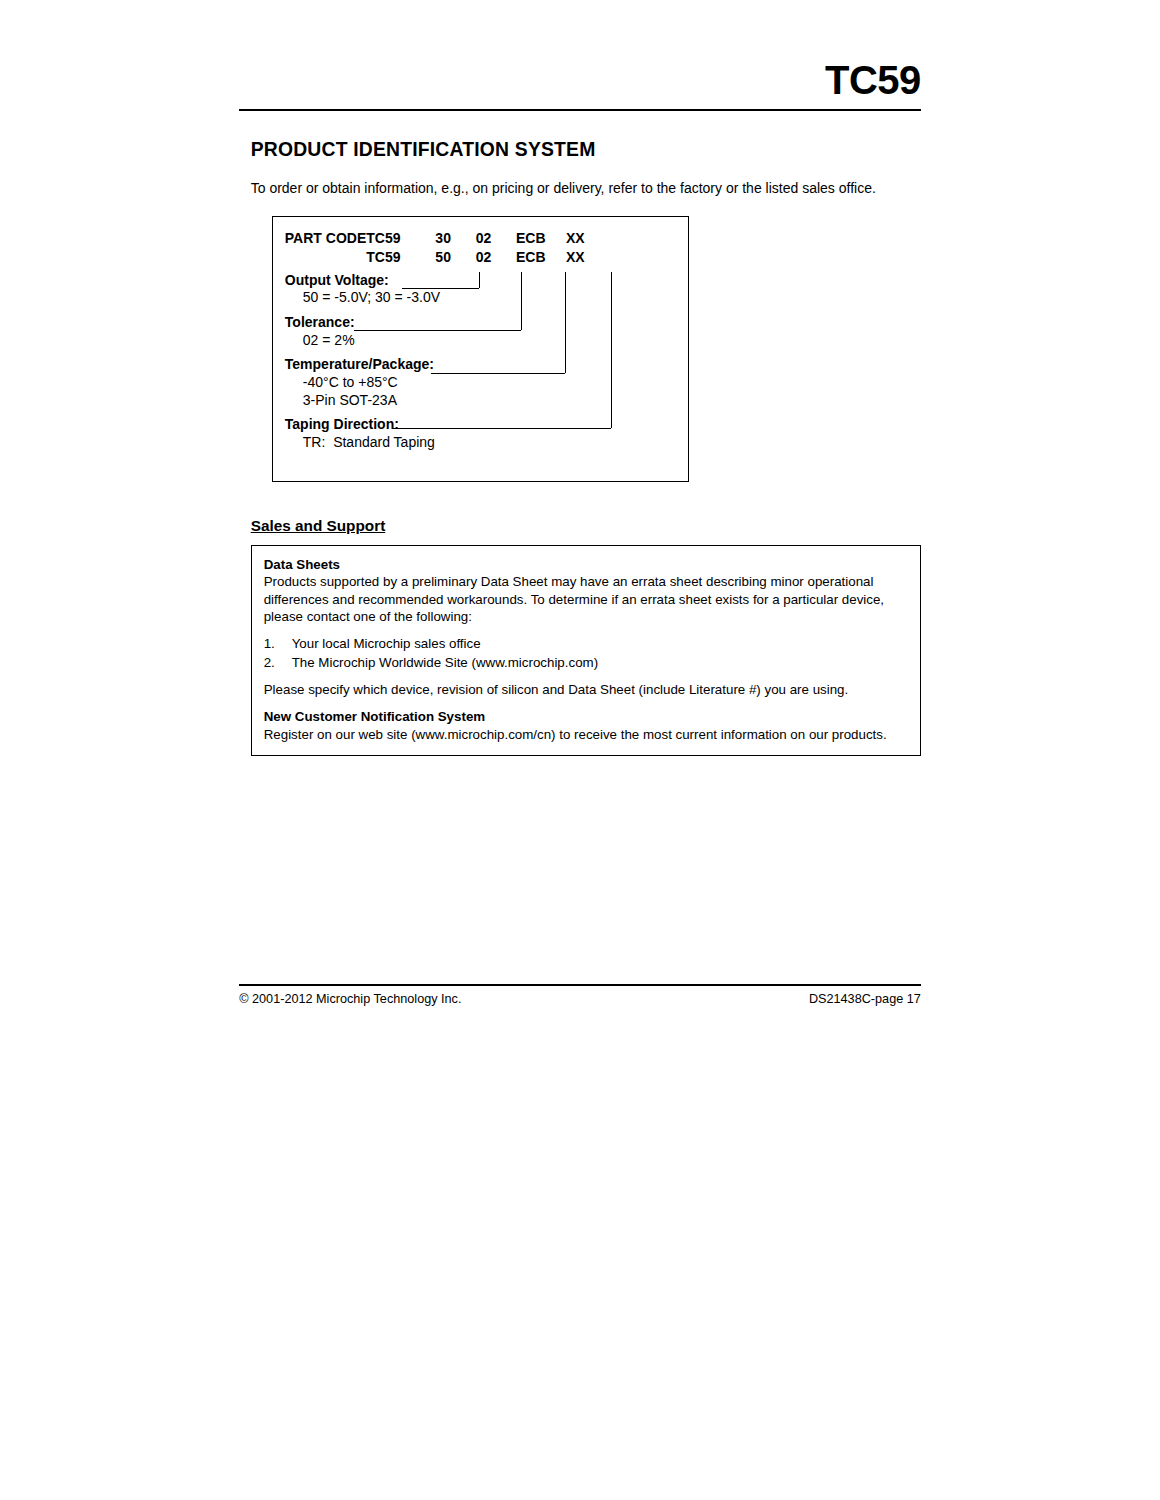TC59
PRODUCT IDENTIFICATION SYSTEM
To order or obtain information, e.g., on pricing or delivery, refer to the factory or the listed sales office.
| PART CODE | TC59 | 30 | 02 | ECB | XX |
| | TC59 | 50 | 02 | ECB | XX |
Output Voltage:
50 = -5.0V; 30 = -3.0V
Tolerance:
02 = 2%
Temperature/Package:
-40°C to +85°C
3-Pin SOT-23A
Taping Direction:
TR: Standard Taping
Sales and Support
Data Sheets
Products supported by a preliminary Data Sheet may have an errata sheet describing minor operational differences and recommended workarounds. To determine if an errata sheet exists for a particular device, please contact one of the following:
1. Your local Microchip sales office
2. The Microchip Worldwide Site (www.microchip.com)
Please specify which device, revision of silicon and Data Sheet (include Literature #) you are using.
New Customer Notification System
Register on our web site (www.microchip.com/cn) to receive the most current information on our products.
© 2001-2012 Microchip Technology Inc.
DS21438C-page 17